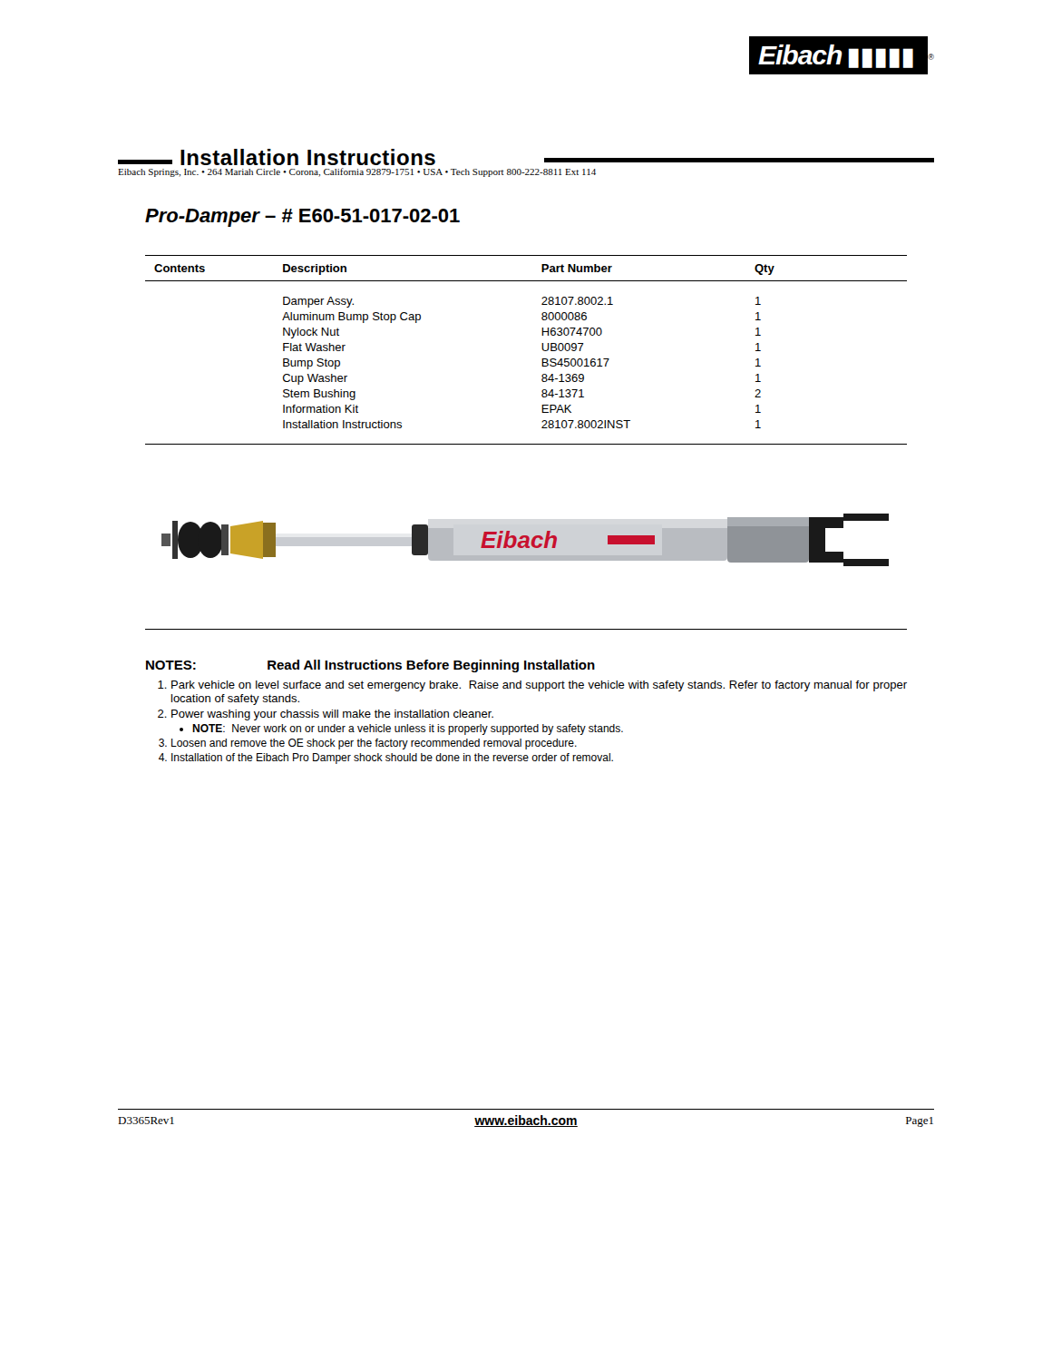Eibach▮▮▮▮▮®
Installation Instructions
Eibach Springs, Inc. • 264 Mariah Circle • Corona, California 92879-1751 • USA • Tech Support 800-222-8811 Ext 114
Pro-Damper – # E60-51-017-02-01
| Contents | Description | Part Number | Qty |
| --- | --- | --- | --- |
| | Damper Assy. | 28107.8002.1 | 1 |
| | Aluminum Bump Stop Cap | 8000086 | 1 |
| | Nylock Nut | H63074700 | 1 |
| | Flat Washer | UB0097 | 1 |
| | Bump Stop | BS45001617 | 1 |
| | Cup Washer | 84-1369 | 1 |
| | Stem Bushing | 84-1371 | 2 |
| | Information Kit | EPAK | 1 |
| | Installation Instructions | 28107.8002INST | 1 |
Eibach
NOTES: Read All Instructions Before Beginning Installation
Park vehicle on level surface and set emergency brake. Raise and support the vehicle with safety stands. Refer to factory manual for proper location of safety stands.
Power washing your chassis will make the installation cleaner.
NOTE: Never work on or under a vehicle unless it is properly supported by safety stands.
Loosen and remove the OE shock per the factory recommended removal procedure.
Installation of the Eibach Pro Damper shock should be done in the reverse order of removal.
D3365Rev1 www.eibach.com Page1